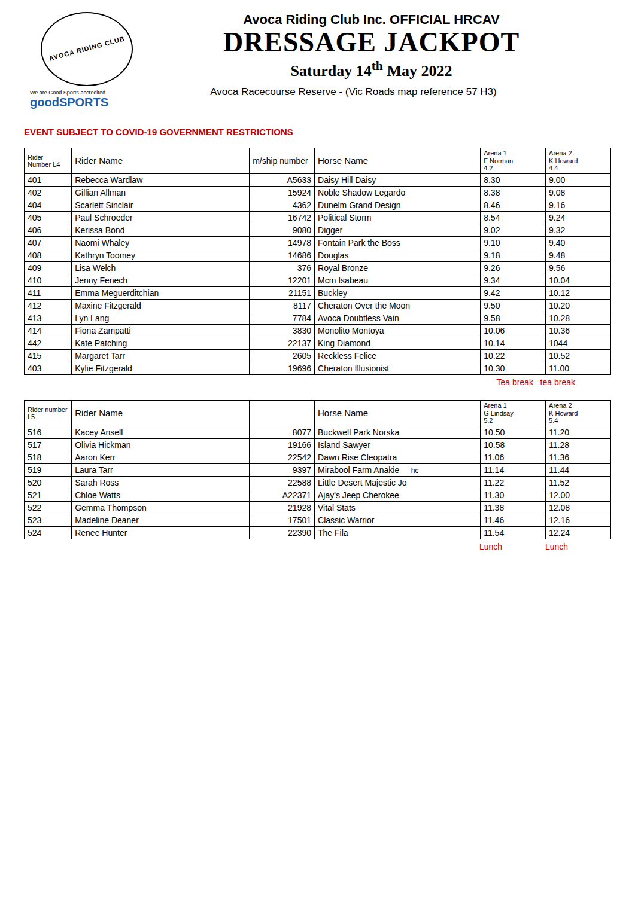AVOCA RIDING CLUB
We are Good Sports accredited
good SPORTS
Avoca Riding Club Inc. OFFICIAL HRCAV
DRESSAGE JACKPOT
Saturday 14th May 2022
Avoca Racecourse Reserve - (Vic Roads map reference 57 H3)
EVENT SUBJECT TO COVID-19 GOVERNMENT RESTRICTIONS
| Rider Number L4 | Rider Name | m/ship number | Horse Name | Arena 1 F Norman 4.2 | Arena 2 K Howard 4.4 |
| --- | --- | --- | --- | --- | --- |
| 401 | Rebecca Wardlaw | A5633 | Daisy Hill Daisy | 8.30 | 9.00 |
| 402 | Gillian Allman | 15924 | Noble Shadow Legardo | 8.38 | 9.08 |
| 404 | Scarlett Sinclair | 4362 | Dunelm Grand Design | 8.46 | 9.16 |
| 405 | Paul Schroeder | 16742 | Political Storm | 8.54 | 9.24 |
| 406 | Kerissa Bond | 9080 | Digger | 9.02 | 9.32 |
| 407 | Naomi Whaley | 14978 | Fontain Park the Boss | 9.10 | 9.40 |
| 408 | Kathryn Toomey | 14686 | Douglas | 9.18 | 9.48 |
| 409 | Lisa Welch | 376 | Royal Bronze | 9.26 | 9.56 |
| 410 | Jenny Fenech | 12201 | Mcm Isabeau | 9.34 | 10.04 |
| 411 | Emma Meguerditchian | 21151 | Buckley | 9.42 | 10.12 |
| 412 | Maxine Fitzgerald | 8117 | Cheraton Over the Moon | 9.50 | 10.20 |
| 413 | Lyn Lang | 7784 | Avoca Doubtless Vain | 9.58 | 10.28 |
| 414 | Fiona Zampatti | 3830 | Monolito Montoya | 10.06 | 10.36 |
| 442 | Kate Patching | 22137 | King Diamond | 10.14 | 1044 |
| 415 | Margaret Tarr | 2605 | Reckless Felice | 10.22 | 10.52 |
| 403 | Kylie Fitzgerald | 19696 | Cheraton Illusionist | 10.30 | 11.00 |
Tea break tea break
| Rider number L5 | Rider Name | | Horse Name | Arena 1 G Lindsay 5.2 | Arena 2 K Howard 5.4 |
| --- | --- | --- | --- | --- | --- |
| 516 | Kacey Ansell | 8077 | Buckwell Park Norska | 10.50 | 11.20 |
| 517 | Olivia Hickman | 19166 | Island Sawyer | 10.58 | 11.28 |
| 518 | Aaron Kerr | 22542 | Dawn Rise Cleopatra | 11.06 | 11.36 |
| 519 | Laura Tarr | 9397 | Mirabool Farm Anakie hc | 11.14 | 11.44 |
| 520 | Sarah Ross | 22588 | Little Desert Majestic Jo | 11.22 | 11.52 |
| 521 | Chloe Watts | A22371 | Ajay's Jeep Cherokee | 11.30 | 12.00 |
| 522 | Gemma Thompson | 21928 | Vital Stats | 11.38 | 12.08 |
| 523 | Madeline Deaner | 17501 | Classic Warrior | 11.46 | 12.16 |
| 524 | Renee Hunter | 22390 | The Fila | 11.54 | 12.24 |
Lunch Lunch